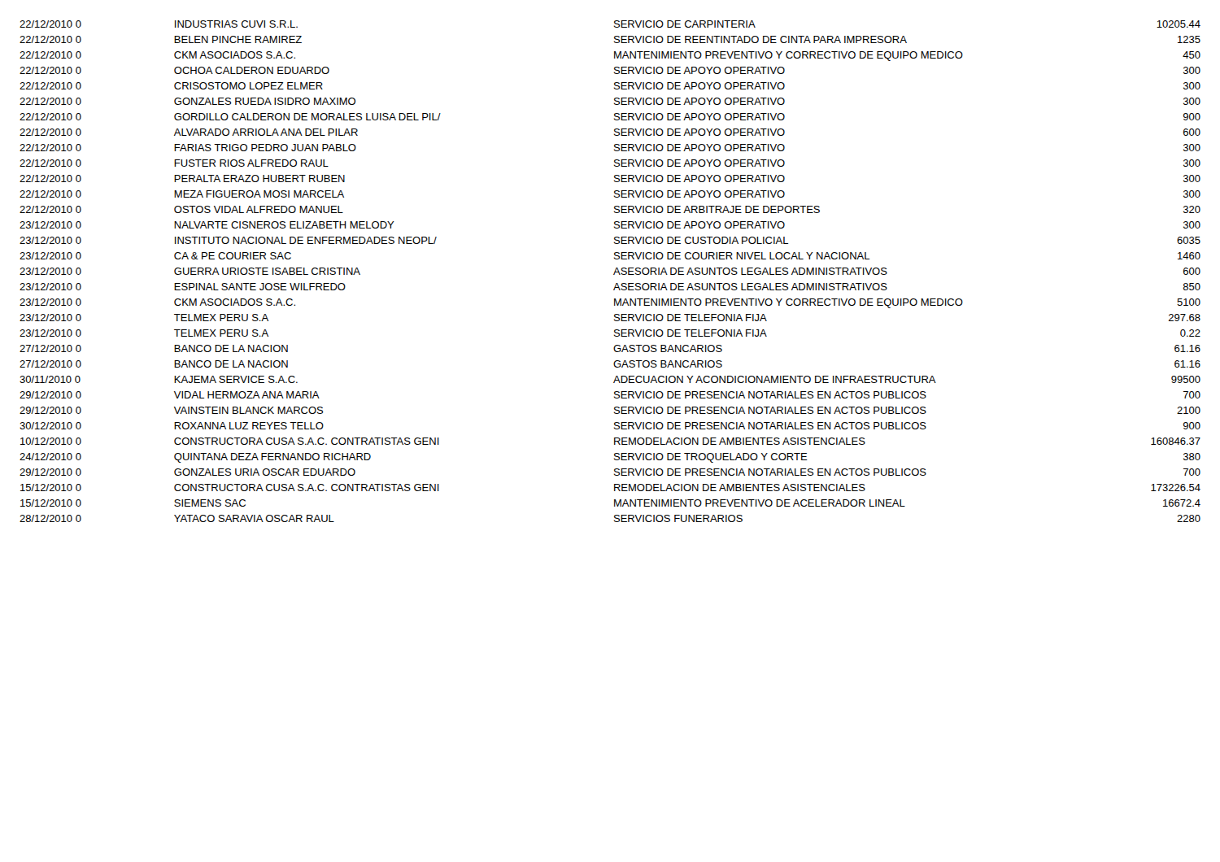| 22/12/2010 0 | INDUSTRIAS CUVI S.R.L. | SERVICIO DE CARPINTERIA | 10205.44 |
| 22/12/2010 0 | BELEN PINCHE RAMIREZ | SERVICIO DE REENTINTADO DE CINTA PARA IMPRESORA | 1235 |
| 22/12/2010 0 | CKM ASOCIADOS S.A.C. | MANTENIMIENTO PREVENTIVO Y CORRECTIVO DE EQUIPO MEDICO | 450 |
| 22/12/2010 0 | OCHOA CALDERON EDUARDO | SERVICIO DE APOYO OPERATIVO | 300 |
| 22/12/2010 0 | CRISOSTOMO LOPEZ ELMER | SERVICIO DE APOYO OPERATIVO | 300 |
| 22/12/2010 0 | GONZALES RUEDA ISIDRO MAXIMO | SERVICIO DE APOYO OPERATIVO | 300 |
| 22/12/2010 0 | GORDILLO CALDERON DE MORALES LUISA DEL PIL/ | SERVICIO DE APOYO OPERATIVO | 900 |
| 22/12/2010 0 | ALVARADO ARRIOLA ANA DEL PILAR | SERVICIO DE APOYO OPERATIVO | 600 |
| 22/12/2010 0 | FARIAS TRIGO PEDRO JUAN PABLO | SERVICIO DE APOYO OPERATIVO | 300 |
| 22/12/2010 0 | FUSTER RIOS ALFREDO RAUL | SERVICIO DE APOYO OPERATIVO | 300 |
| 22/12/2010 0 | PERALTA ERAZO HUBERT RUBEN | SERVICIO DE APOYO OPERATIVO | 300 |
| 22/12/2010 0 | MEZA FIGUEROA MOSI MARCELA | SERVICIO DE APOYO OPERATIVO | 300 |
| 22/12/2010 0 | OSTOS VIDAL ALFREDO MANUEL | SERVICIO DE ARBITRAJE DE DEPORTES | 320 |
| 23/12/2010 0 | NALVARTE CISNEROS ELIZABETH MELODY | SERVICIO DE APOYO OPERATIVO | 300 |
| 23/12/2010 0 | INSTITUTO NACIONAL DE ENFERMEDADES NEOPL/ | SERVICIO DE CUSTODIA POLICIAL | 6035 |
| 23/12/2010 0 | CA & PE COURIER SAC | SERVICIO DE COURIER NIVEL LOCAL Y NACIONAL | 1460 |
| 23/12/2010 0 | GUERRA URIOSTE ISABEL CRISTINA | ASESORIA DE ASUNTOS LEGALES ADMINISTRATIVOS | 600 |
| 23/12/2010 0 | ESPINAL SANTE JOSE WILFREDO | ASESORIA DE ASUNTOS LEGALES ADMINISTRATIVOS | 850 |
| 23/12/2010 0 | CKM ASOCIADOS S.A.C. | MANTENIMIENTO PREVENTIVO Y CORRECTIVO DE EQUIPO MEDICO | 5100 |
| 23/12/2010 0 | TELMEX PERU S.A | SERVICIO DE TELEFONIA FIJA | 297.68 |
| 23/12/2010 0 | TELMEX PERU S.A | SERVICIO DE TELEFONIA FIJA | 0.22 |
| 27/12/2010 0 | BANCO DE LA NACION | GASTOS BANCARIOS | 61.16 |
| 27/12/2010 0 | BANCO DE LA NACION | GASTOS BANCARIOS | 61.16 |
| 30/11/2010 0 | KAJEMA SERVICE S.A.C. | ADECUACION Y ACONDICIONAMIENTO DE INFRAESTRUCTURA | 99500 |
| 29/12/2010 0 | VIDAL HERMOZA ANA MARIA | SERVICIO DE PRESENCIA NOTARIALES EN ACTOS PUBLICOS | 700 |
| 29/12/2010 0 | VAINSTEIN BLANCK MARCOS | SERVICIO DE PRESENCIA NOTARIALES EN ACTOS PUBLICOS | 2100 |
| 30/12/2010 0 | ROXANNA LUZ REYES TELLO | SERVICIO DE PRESENCIA NOTARIALES EN ACTOS PUBLICOS | 900 |
| 10/12/2010 0 | CONSTRUCTORA CUSA S.A.C. CONTRATISTAS GENI | REMODELACION DE AMBIENTES ASISTENCIALES | 160846.37 |
| 24/12/2010 0 | QUINTANA DEZA FERNANDO RICHARD | SERVICIO DE TROQUELADO Y CORTE | 380 |
| 29/12/2010 0 | GONZALES URIA OSCAR EDUARDO | SERVICIO DE PRESENCIA NOTARIALES EN ACTOS PUBLICOS | 700 |
| 15/12/2010 0 | CONSTRUCTORA CUSA S.A.C. CONTRATISTAS GENI | REMODELACION DE AMBIENTES ASISTENCIALES | 173226.54 |
| 15/12/2010 0 | SIEMENS SAC | MANTENIMIENTO PREVENTIVO DE ACELERADOR LINEAL | 16672.4 |
| 28/12/2010 0 | YATACO SARAVIA OSCAR RAUL | SERVICIOS FUNERARIOS | 2280 |